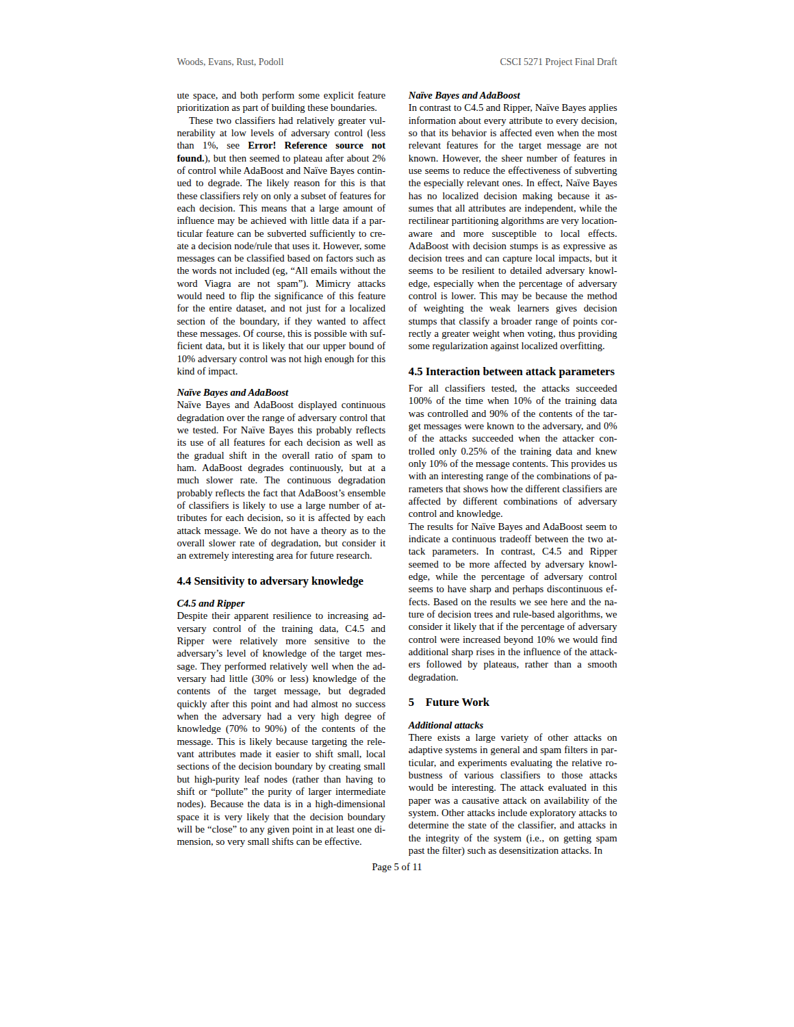Woods, Evans, Rust, Podoll CSCI 5271 Project Final Draft
ute space, and both perform some explicit feature prioritization as part of building these boundaries.
These two classifiers had relatively greater vulnerability at low levels of adversary control (less than 1%, see Error! Reference source not found.), but then seemed to plateau after about 2% of control while AdaBoost and Naïve Bayes continued to degrade. The likely reason for this is that these classifiers rely on only a subset of features for each decision. This means that a large amount of influence may be achieved with little data if a particular feature can be subverted sufficiently to create a decision node/rule that uses it. However, some messages can be classified based on factors such as the words not included (eg, “All emails without the word Viagra are not spam”). Mimicry attacks would need to flip the significance of this feature for the entire dataset, and not just for a localized section of the boundary, if they wanted to affect these messages. Of course, this is possible with sufficient data, but it is likely that our upper bound of 10% adversary control was not high enough for this kind of impact.
Naïve Bayes and AdaBoost
Naïve Bayes and AdaBoost displayed continuous degradation over the range of adversary control that we tested. For Naïve Bayes this probably reflects its use of all features for each decision as well as the gradual shift in the overall ratio of spam to ham. AdaBoost degrades continuously, but at a much slower rate. The continuous degradation probably reflects the fact that AdaBoost’s ensemble of classifiers is likely to use a large number of attributes for each decision, so it is affected by each attack message. We do not have a theory as to the overall slower rate of degradation, but consider it an extremely interesting area for future research.
4.4 Sensitivity to adversary knowledge
C4.5 and Ripper
Despite their apparent resilience to increasing adversary control of the training data, C4.5 and Ripper were relatively more sensitive to the adversary’s level of knowledge of the target message. They performed relatively well when the adversary had little (30% or less) knowledge of the contents of the target message, but degraded quickly after this point and had almost no success when the adversary had a very high degree of knowledge (70% to 90%) of the contents of the message. This is likely because targeting the relevant attributes made it easier to shift small, local sections of the decision boundary by creating small but high-purity leaf nodes (rather than having to shift or “pollute” the purity of larger intermediate nodes). Because the data is in a high-dimensional space it is very likely that the decision boundary will be “close” to any given point in at least one dimension, so very small shifts can be effective.
Naïve Bayes and AdaBoost
In contrast to C4.5 and Ripper, Naïve Bayes applies information about every attribute to every decision, so that its behavior is affected even when the most relevant features for the target message are not known. However, the sheer number of features in use seems to reduce the effectiveness of subverting the especially relevant ones. In effect, Naïve Bayes has no localized decision making because it assumes that all attributes are independent, while the rectilinear partitioning algorithms are very location-aware and more susceptible to local effects. AdaBoost with decision stumps is as expressive as decision trees and can capture local impacts, but it seems to be resilient to detailed adversary knowledge, especially when the percentage of adversary control is lower. This may be because the method of weighting the weak learners gives decision stumps that classify a broader range of points correctly a greater weight when voting, thus providing some regularization against localized overfitting.
4.5 Interaction between attack parameters
For all classifiers tested, the attacks succeeded 100% of the time when 10% of the training data was controlled and 90% of the contents of the target messages were known to the adversary, and 0% of the attacks succeeded when the attacker controlled only 0.25% of the training data and knew only 10% of the message contents. This provides us with an interesting range of the combinations of parameters that shows how the different classifiers are affected by different combinations of adversary control and knowledge.
The results for Naïve Bayes and AdaBoost seem to indicate a continuous tradeoff between the two attack parameters. In contrast, C4.5 and Ripper seemed to be more affected by adversary knowledge, while the percentage of adversary control seems to have sharp and perhaps discontinuous effects. Based on the results we see here and the nature of decision trees and rule-based algorithms, we consider it likely that if the percentage of adversary control were increased beyond 10% we would find additional sharp rises in the influence of the attackers followed by plateaus, rather than a smooth degradation.
5 Future Work
Additional attacks
There exists a large variety of other attacks on adaptive systems in general and spam filters in particular, and experiments evaluating the relative robustness of various classifiers to those attacks would be interesting. The attack evaluated in this paper was a causative attack on availability of the system. Other attacks include exploratory attacks to determine the state of the classifier, and attacks in the integrity of the system (i.e., on getting spam past the filter) such as desensitization attacks. In
Page 5 of 11